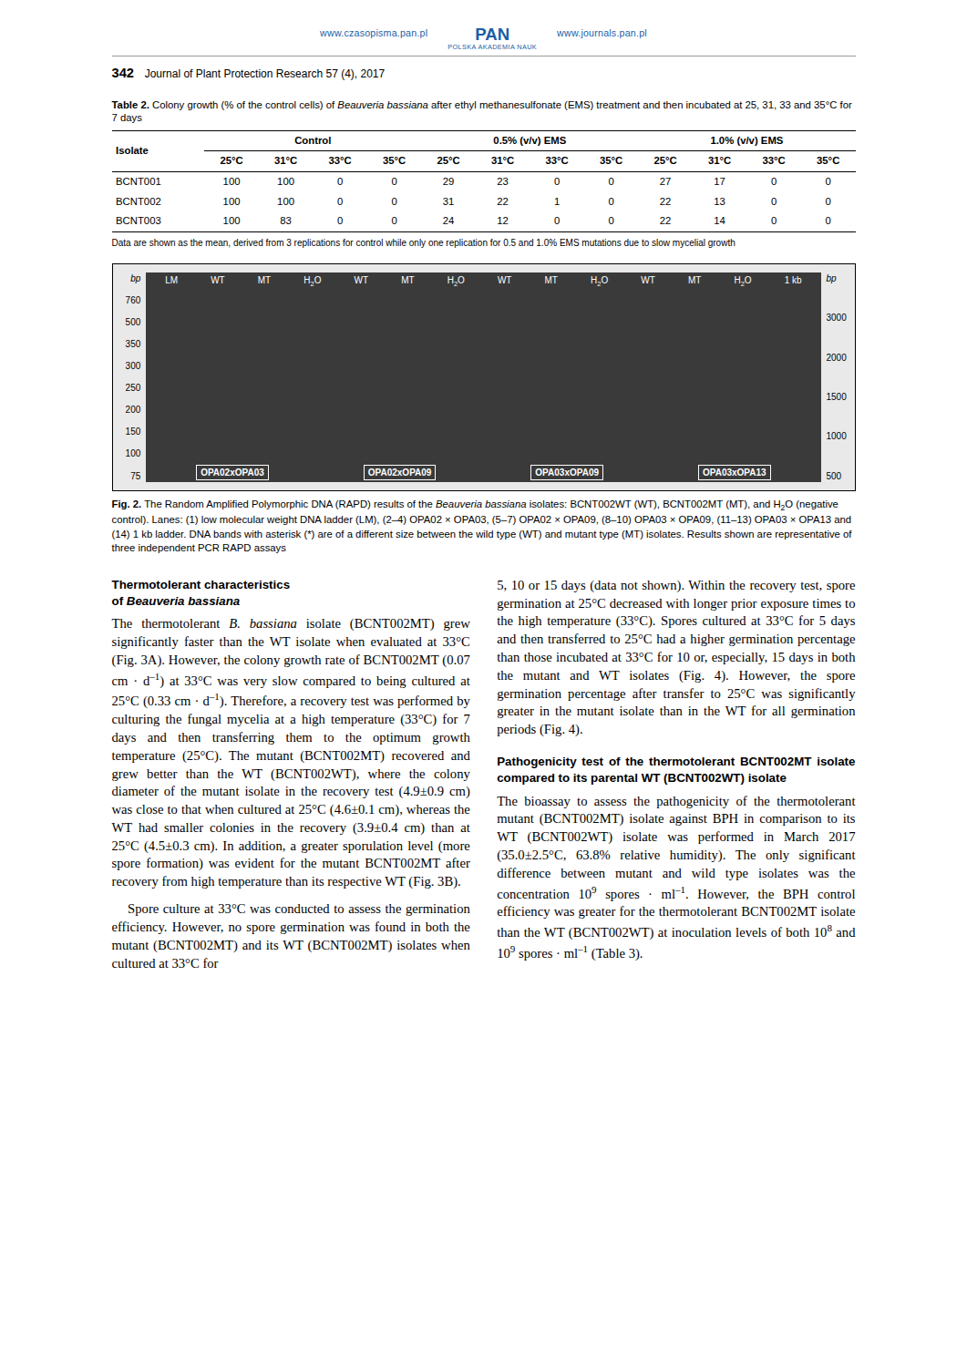www.czasopisma.pan.pl
PANPOLSKA AKADEMIA NAUK
www.journals.pan.pl
342 Journal of Plant Protection Research 57 (4), 2017
Table 2. Colony growth (% of the control cells) of Beauveria bassiana after ethyl methanesulfonate (EMS) treatment and then incubated at 25, 31, 33 and 35°C for 7 days
| Isolate | Control | 0.5% (v/v) EMS | 1.0% (v/v) EMS |
| --- | --- | --- | --- |
| 25°C | 31°C | 33°C | 35°C | 25°C | 31°C | 33°C | 35°C | 25°C | 31°C | 33°C | 35°C |
| BCNT001 | 100 | 100 | 0 | 0 | 29 | 23 | 0 | 0 | 27 | 17 | 0 | 0 |
| BCNT002 | 100 | 100 | 0 | 0 | 31 | 22 | 1 | 0 | 22 | 13 | 0 | 0 |
| BCNT003 | 100 | 83 | 0 | 0 | 24 | 12 | 0 | 0 | 22 | 14 | 0 | 0 |
Data are shown as the mean, derived from 3 replications for control while only one replication for 0.5 and 1.0% EMS mutations due to slow mycelial growth
bp 760 500 350 300 250 200 150 100 75
LM WT MT H2O WT MT H2O WT MT H2O WT MT H2O 1 kb
OPA02xOPA03 OPA02xOPA09 OPA03xOPA09 OPA03xOPA13
bp 3000 2000 1500 1000 500
Fig. 2. The Random Amplified Polymorphic DNA (RAPD) results of the Beauveria bassiana isolates: BCNT002WT (WT), BCNT002MT (MT), and H2O (negative control). Lanes: (1) low molecular weight DNA ladder (LM), (2–4) OPA02 × OPA03, (5–7) OPA02 × OPA09, (8–10) OPA03 × OPA09, (11–13) OPA03 × OPA13 and (14) 1 kb ladder. DNA bands with asterisk (*) are of a different size between the wild type (WT) and mutant type (MT) isolates. Results shown are representative of three independent PCR RAPD assays
Thermotolerant characteristics
of Beauveria bassiana
The thermotolerant B. bassiana isolate (BCNT002MT) grew significantly faster than the WT isolate when evaluated at 33°C (Fig. 3A). However, the colony growth rate of BCNT002MT (0.07 cm · d–1) at 33°C was very slow compared to being cultured at 25°C (0.33 cm · d–1). Therefore, a recovery test was performed by culturing the fungal mycelia at a high temperature (33°C) for 7 days and then transferring them to the optimum growth temperature (25°C). The mutant (BCNT002MT) recovered and grew better than the WT (BCNT002WT), where the colony diameter of the mutant isolate in the recovery test (4.9±0.9 cm) was close to that when cultured at 25°C (4.6±0.1 cm), whereas the WT had smaller colonies in the recovery (3.9±0.4 cm) than at 25°C (4.5±0.3 cm). In addition, a greater sporulation level (more spore formation) was evident for the mutant BCNT002MT after recovery from high temperature than its respective WT (Fig. 3B).
Spore culture at 33°C was conducted to assess the germination efficiency. However, no spore germination was found in both the mutant (BCNT002MT) and its WT (BCNT002MT) isolates when cultured at 33°C for
5, 10 or 15 days (data not shown). Within the recovery test, spore germination at 25°C decreased with longer prior exposure times to the high temperature (33°C). Spores cultured at 33°C for 5 days and then transferred to 25°C had a higher germination percentage than those incubated at 33°C for 10 or, especially, 15 days in both the mutant and WT isolates (Fig. 4). However, the spore germination percentage after transfer to 25°C was significantly greater in the mutant isolate than in the WT for all germination periods (Fig. 4).
Pathogenicity test of the thermotolerant BCNT002MT isolate compared to its parental WT (BCNT002WT) isolate
The bioassay to assess the pathogenicity of the thermotolerant mutant (BCNT002MT) isolate against BPH in comparison to its WT (BCNT002WT) isolate was performed in March 2017 (35.0±2.5°C, 63.8% relative humidity). The only significant difference between mutant and wild type isolates was the concentration 109 spores · ml–1. However, the BPH control efficiency was greater for the thermotolerant BCNT002MT isolate than the WT (BCNT002WT) at inoculation levels of both 108 and 109 spores · ml–1 (Table 3).